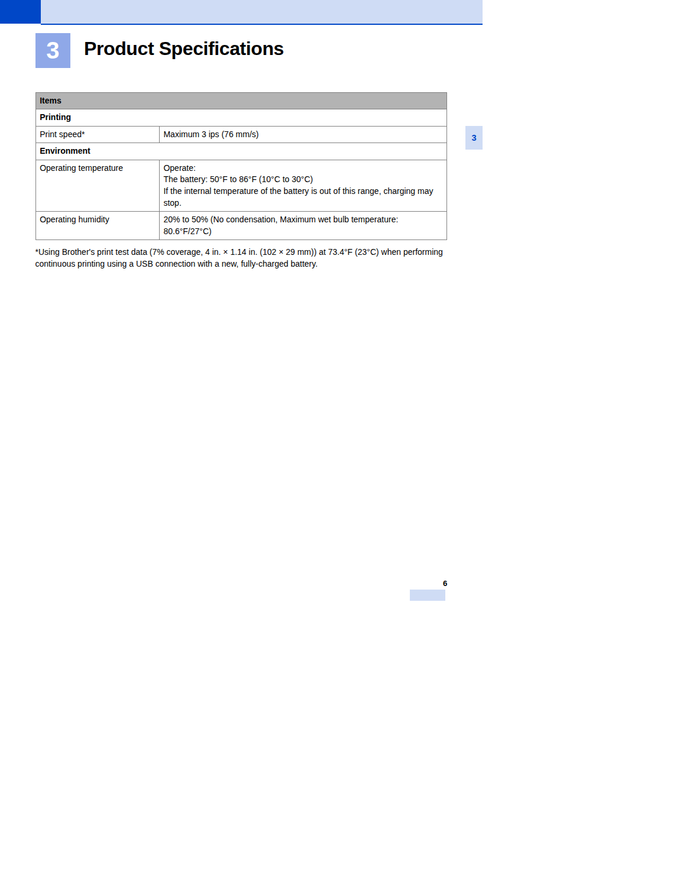3
Product Specifications
3
| Items |
| Printing |
| Print speed* | Maximum 3 ips (76 mm/s) |
| Environment |
| Operating temperature | Operate: The battery: 50°F to 86°F (10°C to 30°C) If the internal temperature of the battery is out of this range, charging may stop. |
| Operating humidity | 20% to 50% (No condensation, Maximum wet bulb temperature: 80.6°F/27°C) |
*Using Brother's print test data (7% coverage, 4 in. × 1.14 in. (102 × 29 mm)) at 73.4°F (23°C) when performing continuous printing using a USB connection with a new, fully-charged battery.
6